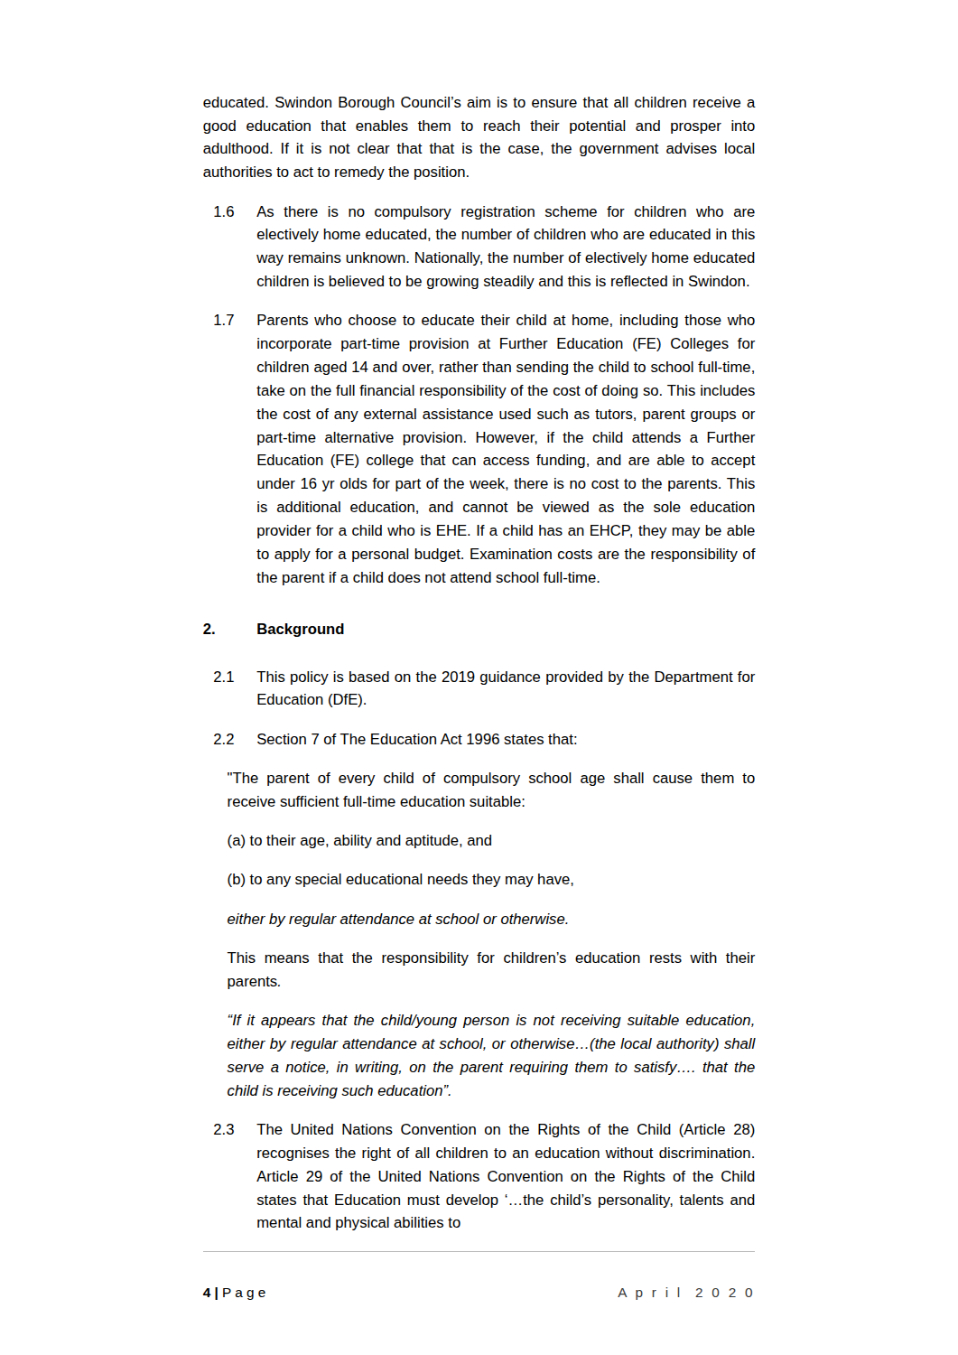educated. Swindon Borough Council’s aim is to ensure that all children receive a good education that enables them to reach their potential and prosper into adulthood. If it is not clear that that is the case, the government advises local authorities to act to remedy the position.
1.6
As there is no compulsory registration scheme for children who are electively home educated, the number of children who are educated in this way remains unknown. Nationally, the number of electively home educated children is believed to be growing steadily and this is reflected in Swindon.
1.7
Parents who choose to educate their child at home, including those who incorporate part-time provision at Further Education (FE) Colleges for children aged 14 and over, rather than sending the child to school full-time, take on the full financial responsibility of the cost of doing so. This includes the cost of any external assistance used such as tutors, parent groups or part-time alternative provision. However, if the child attends a Further Education (FE) college that can access funding, and are able to accept under 16 yr olds for part of the week, there is no cost to the parents. This is additional education, and cannot be viewed as the sole education provider for a child who is EHE. If a child has an EHCP, they may be able to apply for a personal budget. Examination costs are the responsibility of the parent if a child does not attend school full-time.
2. Background
2.1
This policy is based on the 2019 guidance provided by the Department for Education (DfE).
2.2
Section 7 of The Education Act 1996 states that:
"The parent of every child of compulsory school age shall cause them to receive sufficient full-time education suitable:
(a) to their age, ability and aptitude, and
(b) to any special educational needs they may have,
either by regular attendance at school or otherwise.
This means that the responsibility for children’s education rests with their parents.
“If it appears that the child/young person is not receiving suitable education, either by regular attendance at school, or otherwise…(the local authority) shall serve a notice, in writing, on the parent requiring them to satisfy…. that the child is receiving such education”.
2.3
The United Nations Convention on the Rights of the Child (Article 28) recognises the right of all children to an education without discrimination. Article 29 of the United Nations Convention on the Rights of the Child states that Education must develop ‘…the child’s personality, talents and mental and physical abilities to
4 | P a g e
A p r i l 2 0 2 0